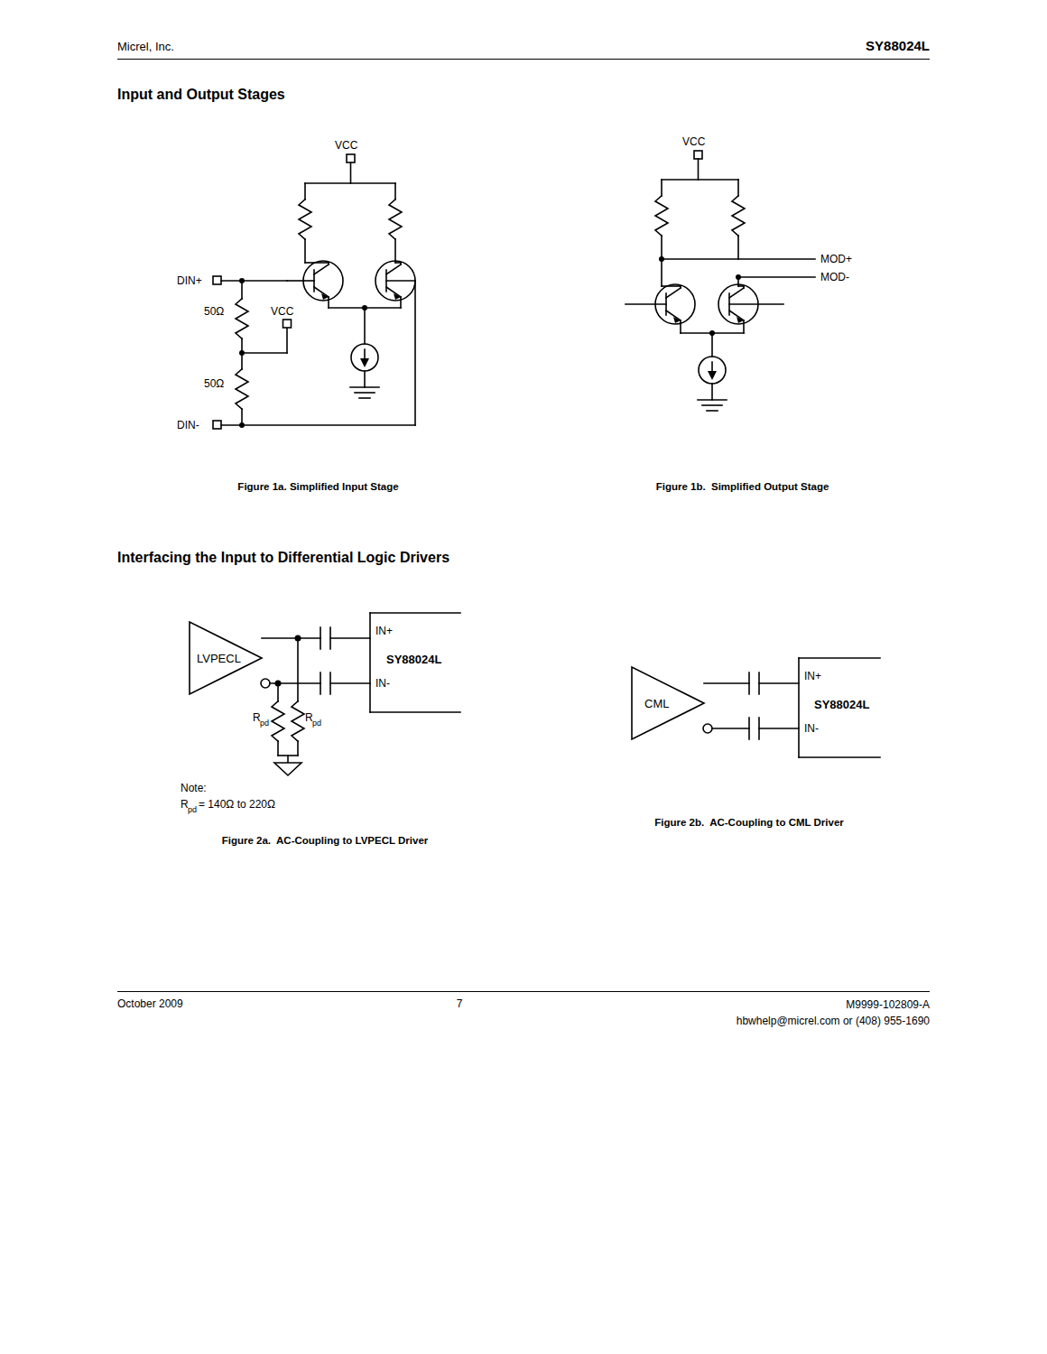Micrel, Inc.
SY88024L
Input and Output Stages
VCC DIN+ 50Ω VCC 50Ω DIN-
Figure 1a. Simplified Input Stage
VCC MOD+ MOD-
Figure 1b. Simplified Output Stage
Interfacing the Input to Differential Logic Drivers
LVPECL IN+ IN- SY88024L R pd R pd Note: R pd = 140Ω to 220Ω
Figure 2a. AC-Coupling to LVPECL Driver
CML IN+ IN- SY88024L
Figure 2b. AC-Coupling to CML Driver
October 2009
7
M9999-102809-A
hbwhelp@micrel.com or (408) 955-1690